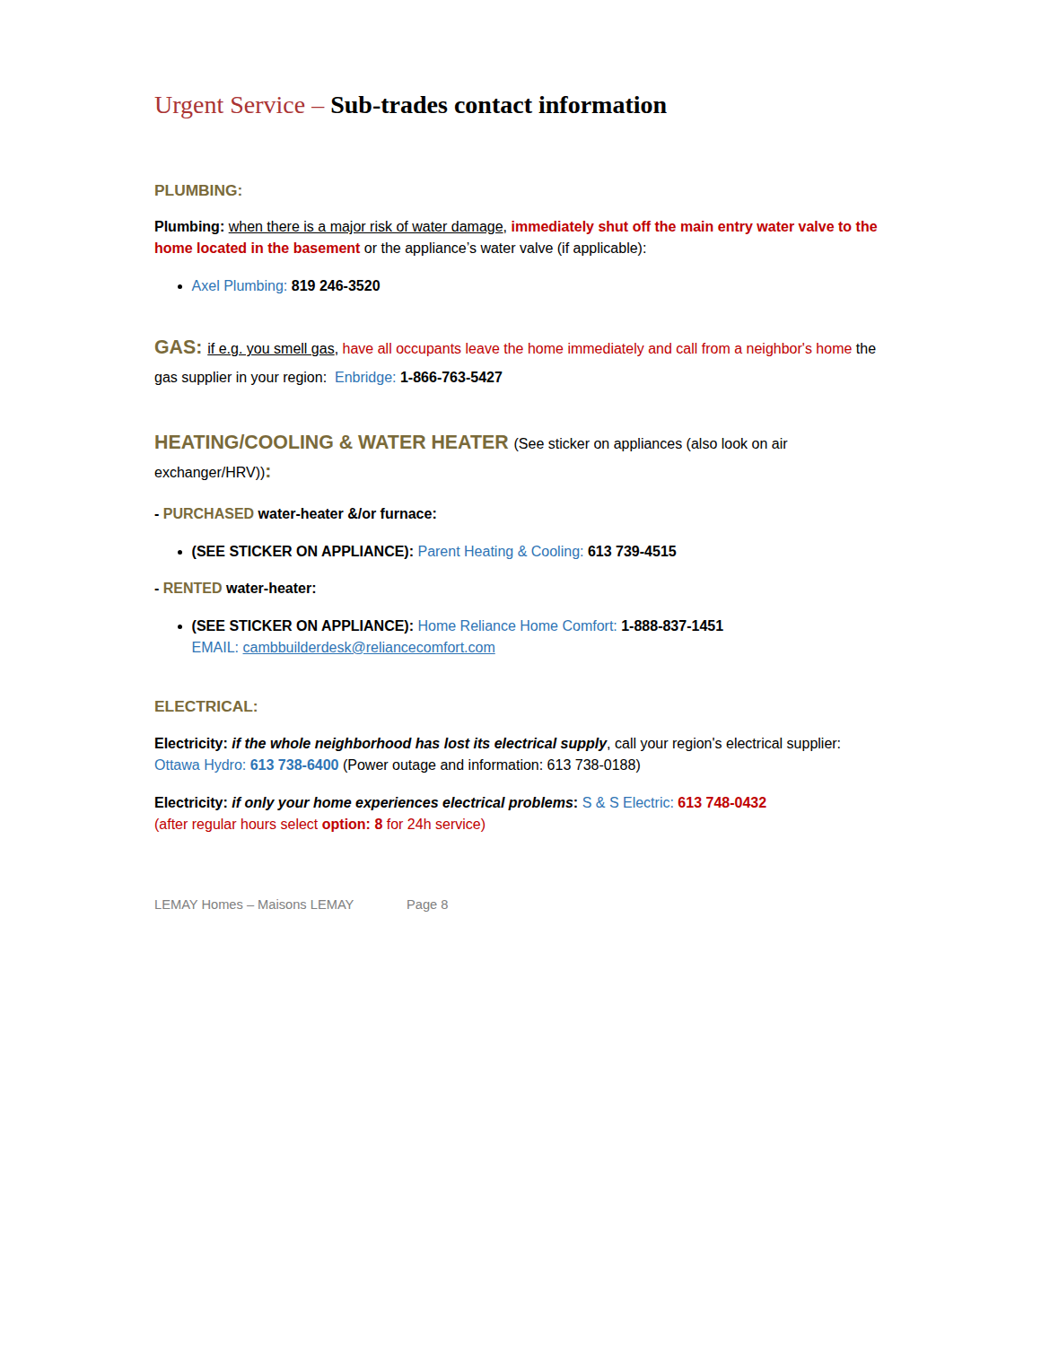Urgent Service – Sub-trades contact information
PLUMBING:
Plumbing: when there is a major risk of water damage, immediately shut off the main entry water valve to the home located in the basement or the appliance’s water valve (if applicable):
Axel Plumbing: 819 246-3520
GAS: if e.g. you smell gas, have all occupants leave the home immediately and call from a neighbor's home the gas supplier in your region: Enbridge: 1-866-763-5427
HEATING/COOLING & WATER HEATER (See sticker on appliances (also look on air exchanger/HRV)):
- PURCHASED water-heater &/or furnace:
(SEE STICKER ON APPLIANCE): Parent Heating & Cooling: 613 739-4515
- RENTED water-heater:
(SEE STICKER ON APPLIANCE): Home Reliance Home Comfort: 1-888-837-1451
EMAIL: cambbuilderdesk@reliancecomfort.com
ELECTRICAL:
Electricity: if the whole neighborhood has lost its electrical supply, call your region's electrical supplier: Ottawa Hydro: 613 738-6400 (Power outage and information: 613 738-0188)
Electricity: if only your home experiences electrical problems: S & S Electric: 613 748-0432
(after regular hours select option: 8 for 24h service)
LEMAY Homes – Maisons LEMAY Page 8